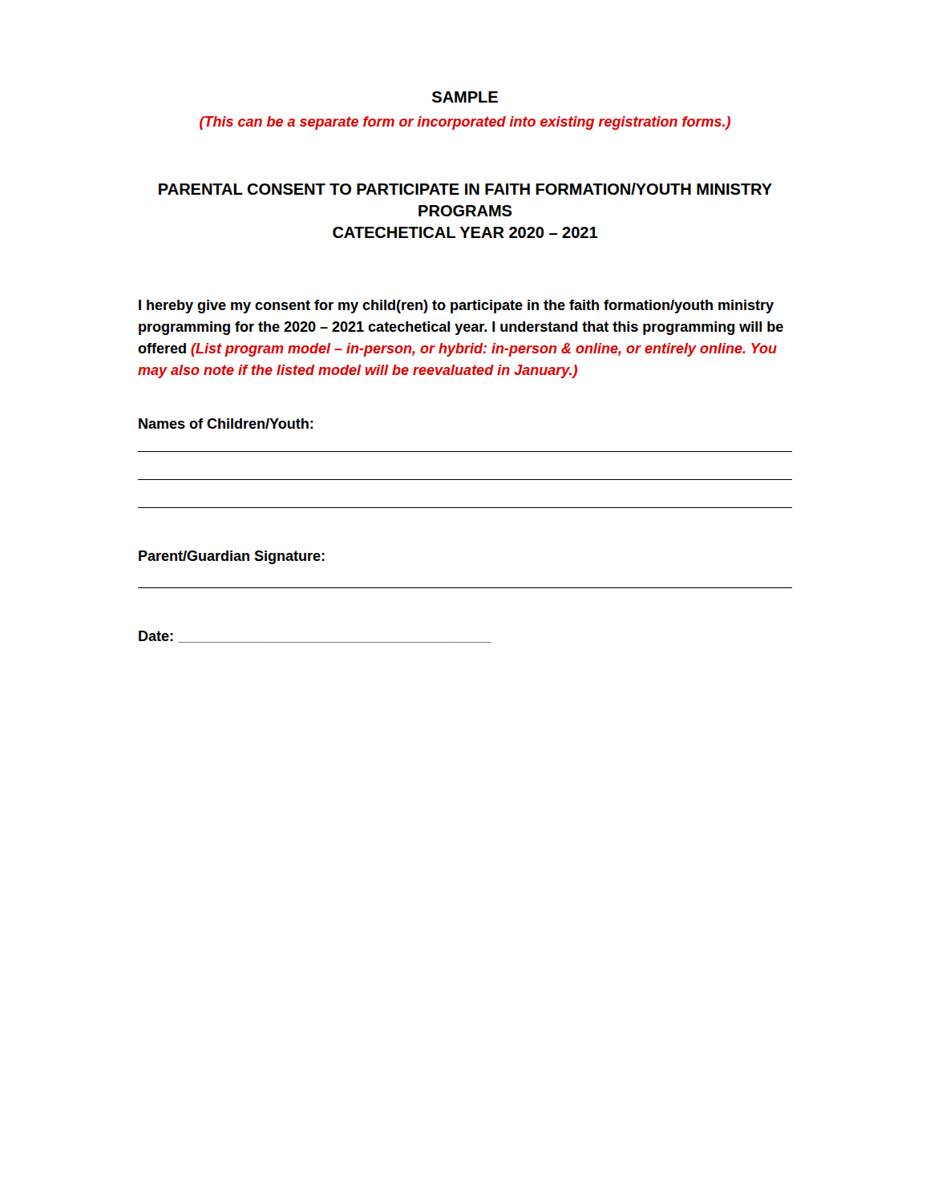SAMPLE
(This can be a separate form or incorporated into existing registration forms.)
Parental Consent to Participate in Faith Formation/Youth Ministry Programs
Catechetical Year 2020 – 2021
I hereby give my consent for my child(ren) to participate in the faith formation/youth ministry programming for the 2020 – 2021 catechetical year. I understand that this programming will be offered (List program model – in-person, or hybrid: in-person & online, or entirely online. You may also note if the listed model will be reevaluated in January.)
Names of Children/Youth:
Parent/Guardian Signature:
Date: _______________________________________